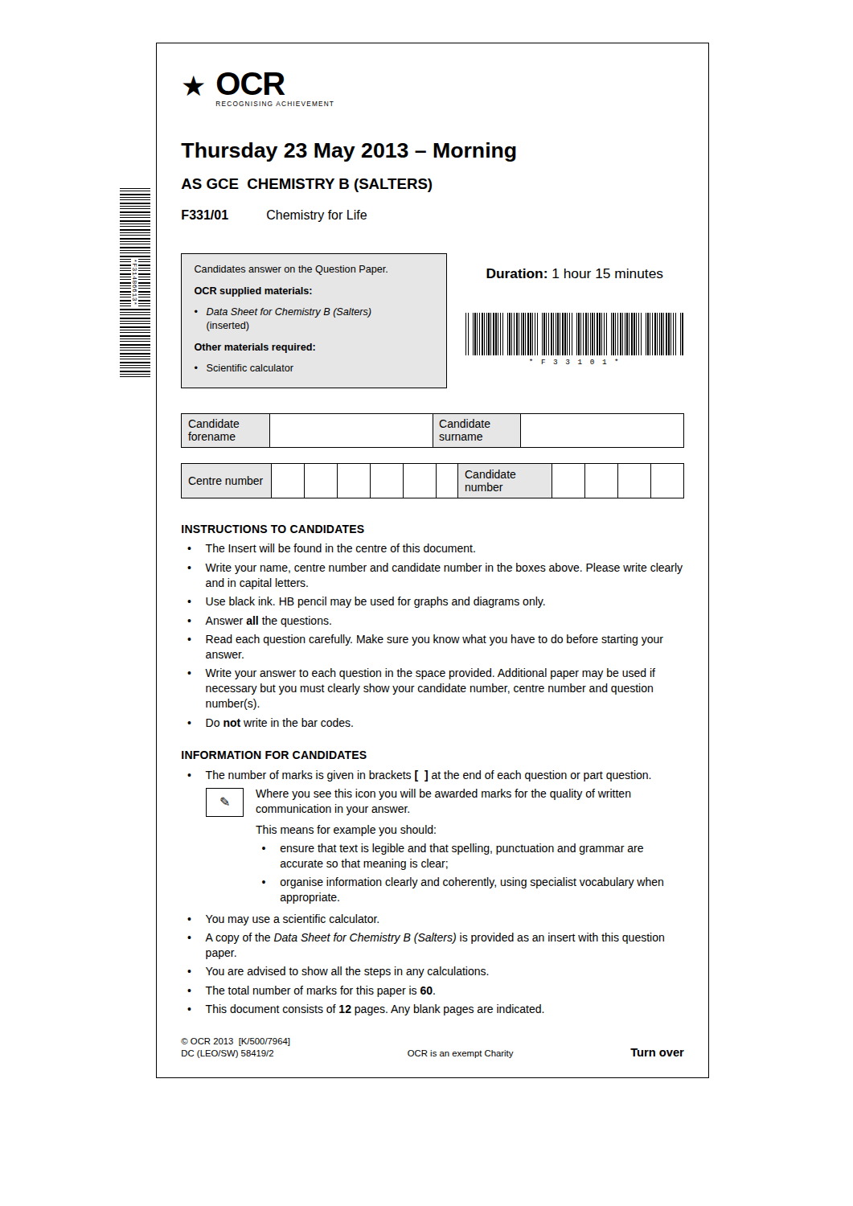*F31486613*
★
OCR
Recognising Achievement
Thursday 23 May 2013 – Morning
AS GCE CHEMISTRY B (SALTERS)
F331/01 Chemistry for Life
Candidates answer on the Question Paper.
OCR supplied materials:
Data Sheet for Chemistry B (Salters)
(inserted)
Other materials required:
Scientific calculator
Duration: 1 hour 15 minutes
* F 3 3 1 0 1 *
| Candidate forename | | Candidate surname | |
| Centre number | | | | | | | Candidate number | | | | |
INSTRUCTIONS TO CANDIDATES
The Insert will be found in the centre of this document.
Write your name, centre number and candidate number in the boxes above. Please write clearly and in capital letters.
Use black ink. HB pencil may be used for graphs and diagrams only.
Answer all the questions.
Read each question carefully. Make sure you know what you have to do before starting your answer.
Write your answer to each question in the space provided. Additional paper may be used if necessary but you must clearly show your candidate number, centre number and question number(s).
Do not write in the bar codes.
INFORMATION FOR CANDIDATES
The number of marks is given in brackets [ ] at the end of each question or part question.
✎
Where you see this icon you will be awarded marks for the quality of written communication in your answer.
This means for example you should:
ensure that text is legible and that spelling, punctuation and grammar are accurate so that meaning is clear;
organise information clearly and coherently, using specialist vocabulary when appropriate.
You may use a scientific calculator.
A copy of the Data Sheet for Chemistry B (Salters) is provided as an insert with this question paper.
You are advised to show all the steps in any calculations.
The total number of marks for this paper is 60.
This document consists of 12 pages. Any blank pages are indicated.
© OCR 2013 [K/500/7964]
DC (LEO/SW) 58419/2
OCR is an exempt Charity
Turn over